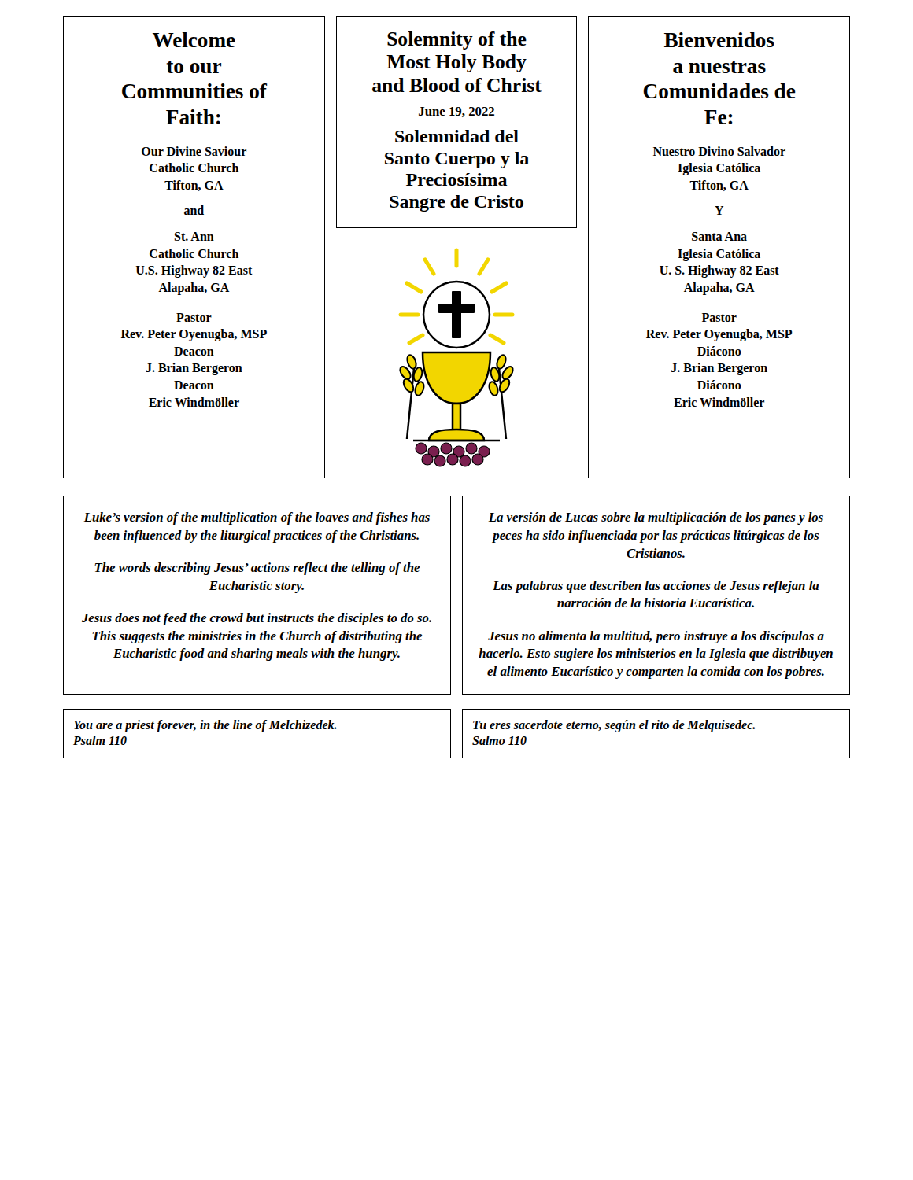Welcome
to our
Communities of
Faith:
Our Divine Saviour
Catholic Church
Tifton, GA
and
St. Ann
Catholic Church
U.S. Highway 82 East
Alapaha, GA
Pastor
Rev. Peter Oyenugba, MSP
Deacon
J. Brian Bergeron
Deacon
Eric Windmöller
Solemnity of the
Most Holy Body
and Blood of Christ
June 19, 2022
Solemnidad del
Santo Cuerpo y la
Preciosísima
Sangre de Cristo
Bienvenidos
a nuestras
Comunidades de
Fe:
Nuestro Divino Salvador
Iglesia Católica
Tifton, GA
Y
Santa Ana
Iglesia Católica
U. S. Highway 82 East
Alapaha, GA
Pastor
Rev. Peter Oyenugba, MSP
Diácono
J. Brian Bergeron
Diácono
Eric Windmöller
Luke’s version of the multiplication of the loaves and fishes has been influenced by the liturgical practices of the Christians.
The words describing Jesus’ actions reflect the telling of the Eucharistic story.
Jesus does not feed the crowd but instructs the disciples to do so. This suggests the ministries in the Church of distributing the Eucharistic food and sharing meals with the hungry.
La versión de Lucas sobre la multiplicación de los panes y los peces ha sido influenciada por las prácticas litúrgicas de los Cristianos.
Las palabras que describen las acciones de Jesus reflejan la narración de la historia Eucarística.
Jesus no alimenta la multitud, pero instruye a los discípulos a hacerlo. Esto sugiere los ministerios en la Iglesia que distribuyen el alimento Eucarístico y comparten la comida con los pobres.
You are a priest forever, in the line of Melchizedek.
Psalm 110
Tu eres sacerdote eterno, según el rito de Melquisedec.
Salmo 110